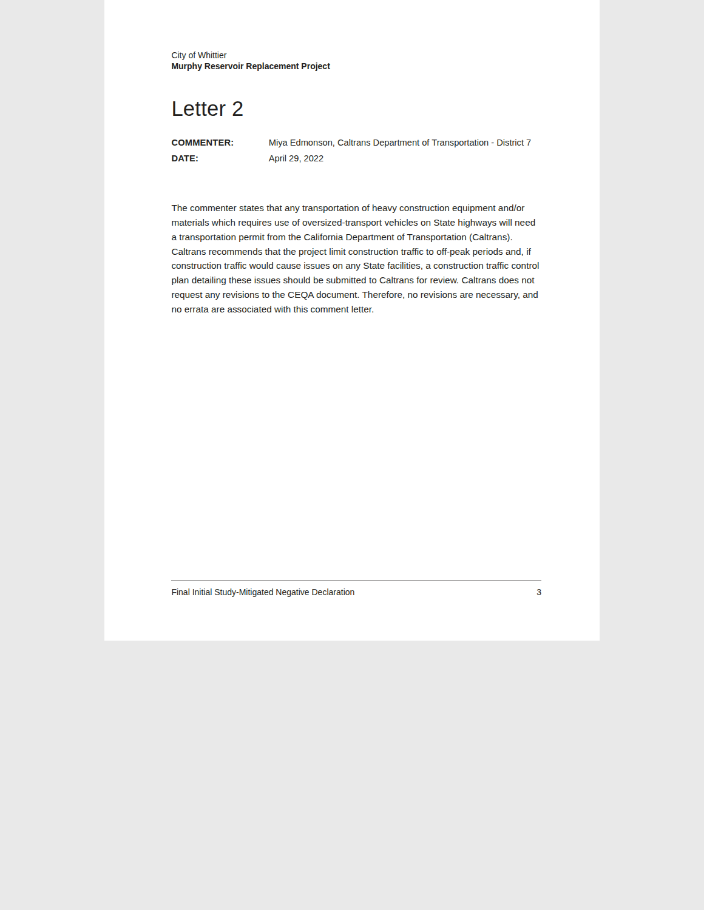City of Whittier
Murphy Reservoir Replacement Project
Letter 2
| COMMENTER: | Miya Edmonson, Caltrans Department of Transportation - District 7 |
| DATE: | April 29, 2022 |
The commenter states that any transportation of heavy construction equipment and/or materials which requires use of oversized-transport vehicles on State highways will need a transportation permit from the California Department of Transportation (Caltrans). Caltrans recommends that the project limit construction traffic to off-peak periods and, if construction traffic would cause issues on any State facilities, a construction traffic control plan detailing these issues should be submitted to Caltrans for review. Caltrans does not request any revisions to the CEQA document. Therefore, no revisions are necessary, and no errata are associated with this comment letter.
Final Initial Study-Mitigated Negative Declaration
3